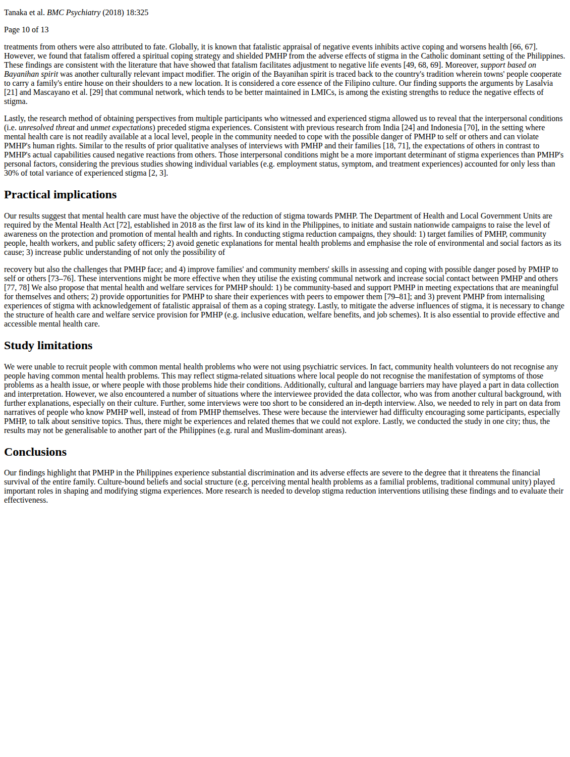Tanaka et al. BMC Psychiatry (2018) 18:325
Page 10 of 13
treatments from others were also attributed to fate. Globally, it is known that fatalistic appraisal of negative events inhibits active coping and worsens health [66, 67]. However, we found that fatalism offered a spiritual coping strategy and shielded PMHP from the adverse effects of stigma in the Catholic dominant setting of the Philippines. These findings are consistent with the literature that have showed that fatalism facilitates adjustment to negative life events [49, 68, 69]. Moreover, support based on Bayanihan spirit was another culturally relevant impact modifier. The origin of the Bayanihan spirit is traced back to the country's tradition wherein towns' people cooperate to carry a family's entire house on their shoulders to a new location. It is considered a core essence of the Filipino culture. Our finding supports the arguments by Lasalvia [21] and Mascayano et al. [29] that communal network, which tends to be better maintained in LMICs, is among the existing strengths to reduce the negative effects of stigma.
Lastly, the research method of obtaining perspectives from multiple participants who witnessed and experienced stigma allowed us to reveal that the interpersonal conditions (i.e. unresolved threat and unmet expectations) preceded stigma experiences. Consistent with previous research from India [24] and Indonesia [70], in the setting where mental health care is not readily available at a local level, people in the community needed to cope with the possible danger of PMHP to self or others and can violate PMHP's human rights. Similar to the results of prior qualitative analyses of interviews with PMHP and their families [18, 71], the expectations of others in contrast to PMHP's actual capabilities caused negative reactions from others. Those interpersonal conditions might be a more important determinant of stigma experiences than PMHP's personal factors, considering the previous studies showing individual variables (e.g. employment status, symptom, and treatment experiences) accounted for only less than 30% of total variance of experienced stigma [2, 3].
Practical implications
Our results suggest that mental health care must have the objective of the reduction of stigma towards PMHP. The Department of Health and Local Government Units are required by the Mental Health Act [72], established in 2018 as the first law of its kind in the Philippines, to initiate and sustain nationwide campaigns to raise the level of awareness on the protection and promotion of mental health and rights. In conducting stigma reduction campaigns, they should: 1) target families of PMHP, community people, health workers, and public safety officers; 2) avoid genetic explanations for mental health problems and emphasise the role of environmental and social factors as its cause; 3) increase public understanding of not only the possibility of
recovery but also the challenges that PMHP face; and 4) improve families' and community members' skills in assessing and coping with possible danger posed by PMHP to self or others [73–76]. These interventions might be more effective when they utilise the existing communal network and increase social contact between PMHP and others [77, 78] We also propose that mental health and welfare services for PMHP should: 1) be community-based and support PMHP in meeting expectations that are meaningful for themselves and others; 2) provide opportunities for PMHP to share their experiences with peers to empower them [79–81]; and 3) prevent PMHP from internalising experiences of stigma with acknowledgement of fatalistic appraisal of them as a coping strategy. Lastly, to mitigate the adverse influences of stigma, it is necessary to change the structure of health care and welfare service provision for PMHP (e.g. inclusive education, welfare benefits, and job schemes). It is also essential to provide effective and accessible mental health care.
Study limitations
We were unable to recruit people with common mental health problems who were not using psychiatric services. In fact, community health volunteers do not recognise any people having common mental health problems. This may reflect stigma-related situations where local people do not recognise the manifestation of symptoms of those problems as a health issue, or where people with those problems hide their conditions. Additionally, cultural and language barriers may have played a part in data collection and interpretation. However, we also encountered a number of situations where the interviewee provided the data collector, who was from another cultural background, with further explanations, especially on their culture. Further, some interviews were too short to be considered an in-depth interview. Also, we needed to rely in part on data from narratives of people who know PMHP well, instead of from PMHP themselves. These were because the interviewer had difficulty encouraging some participants, especially PMHP, to talk about sensitive topics. Thus, there might be experiences and related themes that we could not explore. Lastly, we conducted the study in one city; thus, the results may not be generalisable to another part of the Philippines (e.g. rural and Muslim-dominant areas).
Conclusions
Our findings highlight that PMHP in the Philippines experience substantial discrimination and its adverse effects are severe to the degree that it threatens the financial survival of the entire family. Culture-bound beliefs and social structure (e.g. perceiving mental health problems as a familial problems, traditional communal unity) played important roles in shaping and modifying stigma experiences. More research is needed to develop stigma reduction interventions utilising these findings and to evaluate their effectiveness.